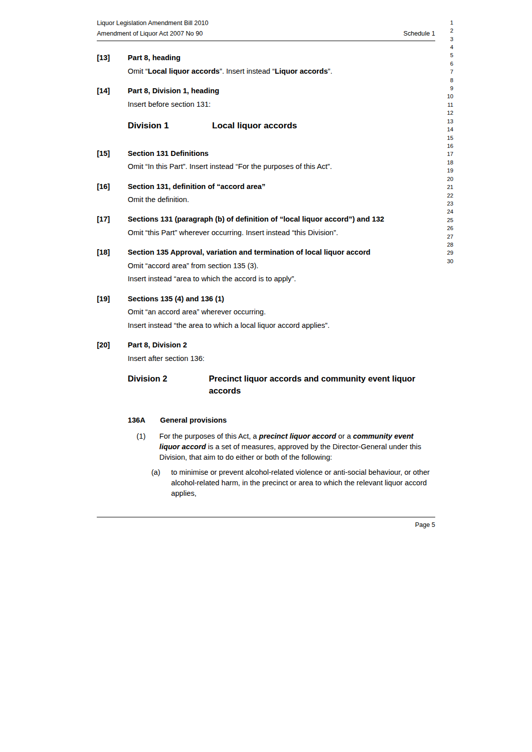Liquor Legislation Amendment Bill 2010
Amendment of Liquor Act 2007 No 90 Schedule 1
[13]
Part 8, heading
Omit “Local liquor accords”. Insert instead “Liquor accords”.
[14]
Part 8, Division 1, heading
Insert before section 131:
Division 1 Local liquor accords
[15]
Section 131 Definitions
Omit “In this Part”. Insert instead “For the purposes of this Act”.
[16]
Section 131, definition of “accord area”
Omit the definition.
[17]
Sections 131 (paragraph (b) of definition of “local liquor accord”) and 132
Omit “this Part” wherever occurring. Insert instead “this Division”.
[18]
Section 135 Approval, variation and termination of local liquor accord
Omit “accord area” from section 135 (3).
Insert instead “area to which the accord is to apply”.
[19]
Sections 135 (4) and 136 (1)
Omit “an accord area” wherever occurring.
Insert instead “the area to which a local liquor accord applies”.
[20]
Part 8, Division 2
Insert after section 136:
Division 2 Precinct liquor accords and community event liquor accords
136A General provisions
(1) For the purposes of this Act, a precinct liquor accord or a community event liquor accord is a set of measures, approved by the Director-General under this Division, that aim to do either or both of the following:
(a) to minimise or prevent alcohol-related violence or anti-social behaviour, or other alcohol-related harm, in the precinct or area to which the relevant liquor accord applies,
Page 5
1 2 3 4 5 6 7 8 9 10 11 12 13 14 15 16 17 18 19 20 21 22 23 24 25 26 27 28 29 30